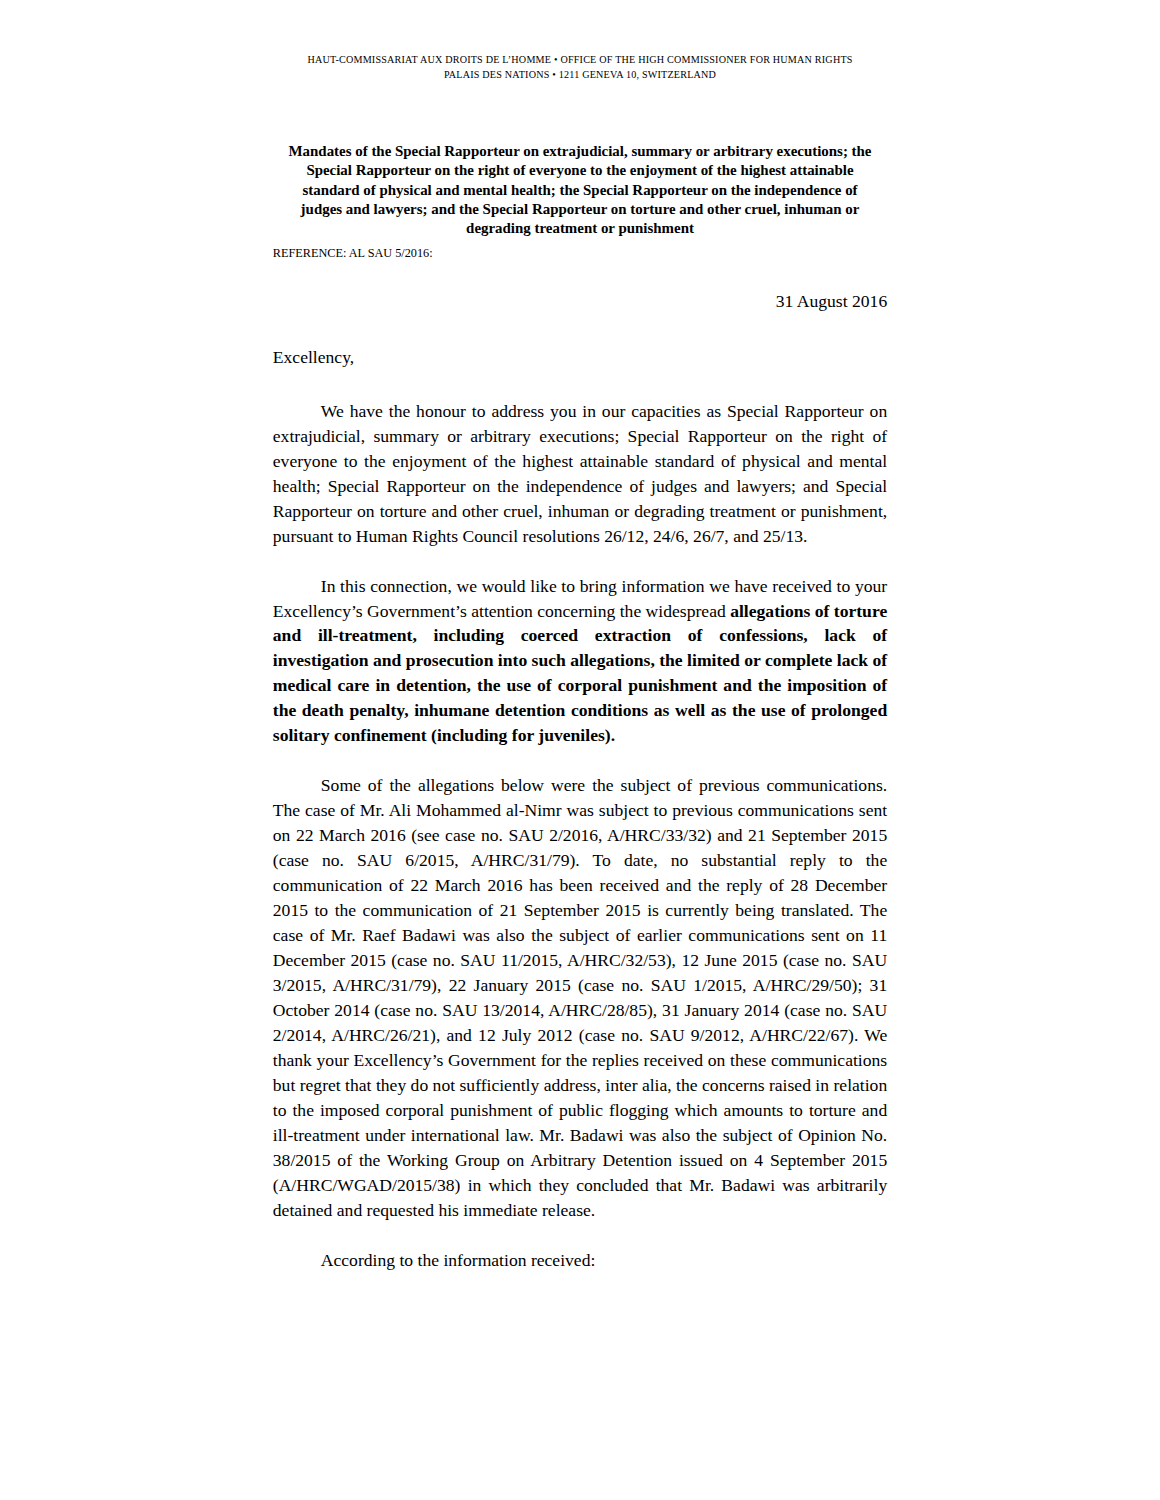HAUT-COMMISSARIAT AUX DROITS DE L’HOMME • OFFICE OF THE HIGH COMMISSIONER FOR HUMAN RIGHTS
PALAIS DES NATIONS • 1211 GENEVA 10, SWITZERLAND
Mandates of the Special Rapporteur on extrajudicial, summary or arbitrary executions; the Special Rapporteur on the right of everyone to the enjoyment of the highest attainable standard of physical and mental health; the Special Rapporteur on the independence of judges and lawyers; and the Special Rapporteur on torture and other cruel, inhuman or degrading treatment or punishment
REFERENCE: AL SAU 5/2016:
31 August 2016
Excellency,
We have the honour to address you in our capacities as Special Rapporteur on extrajudicial, summary or arbitrary executions; Special Rapporteur on the right of everyone to the enjoyment of the highest attainable standard of physical and mental health; Special Rapporteur on the independence of judges and lawyers; and Special Rapporteur on torture and other cruel, inhuman or degrading treatment or punishment, pursuant to Human Rights Council resolutions 26/12, 24/6, 26/7, and 25/13.
In this connection, we would like to bring information we have received to your Excellency’s Government’s attention concerning the widespread allegations of torture and ill-treatment, including coerced extraction of confessions, lack of investigation and prosecution into such allegations, the limited or complete lack of medical care in detention, the use of corporal punishment and the imposition of the death penalty, inhumane detention conditions as well as the use of prolonged solitary confinement (including for juveniles).
Some of the allegations below were the subject of previous communications. The case of Mr. Ali Mohammed al-Nimr was subject to previous communications sent on 22 March 2016 (see case no. SAU 2/2016, A/HRC/33/32) and 21 September 2015 (case no. SAU 6/2015, A/HRC/31/79). To date, no substantial reply to the communication of 22 March 2016 has been received and the reply of 28 December 2015 to the communication of 21 September 2015 is currently being translated. The case of Mr. Raef Badawi was also the subject of earlier communications sent on 11 December 2015 (case no. SAU 11/2015, A/HRC/32/53), 12 June 2015 (case no. SAU 3/2015, A/HRC/31/79), 22 January 2015 (case no. SAU 1/2015, A/HRC/29/50); 31 October 2014 (case no. SAU 13/2014, A/HRC/28/85), 31 January 2014 (case no. SAU 2/2014, A/HRC/26/21), and 12 July 2012 (case no. SAU 9/2012, A/HRC/22/67). We thank your Excellency’s Government for the replies received on these communications but regret that they do not sufficiently address, inter alia, the concerns raised in relation to the imposed corporal punishment of public flogging which amounts to torture and ill-treatment under international law. Mr. Badawi was also the subject of Opinion No. 38/2015 of the Working Group on Arbitrary Detention issued on 4 September 2015 (A/HRC/WGAD/2015/38) in which they concluded that Mr. Badawi was arbitrarily detained and requested his immediate release.
According to the information received: